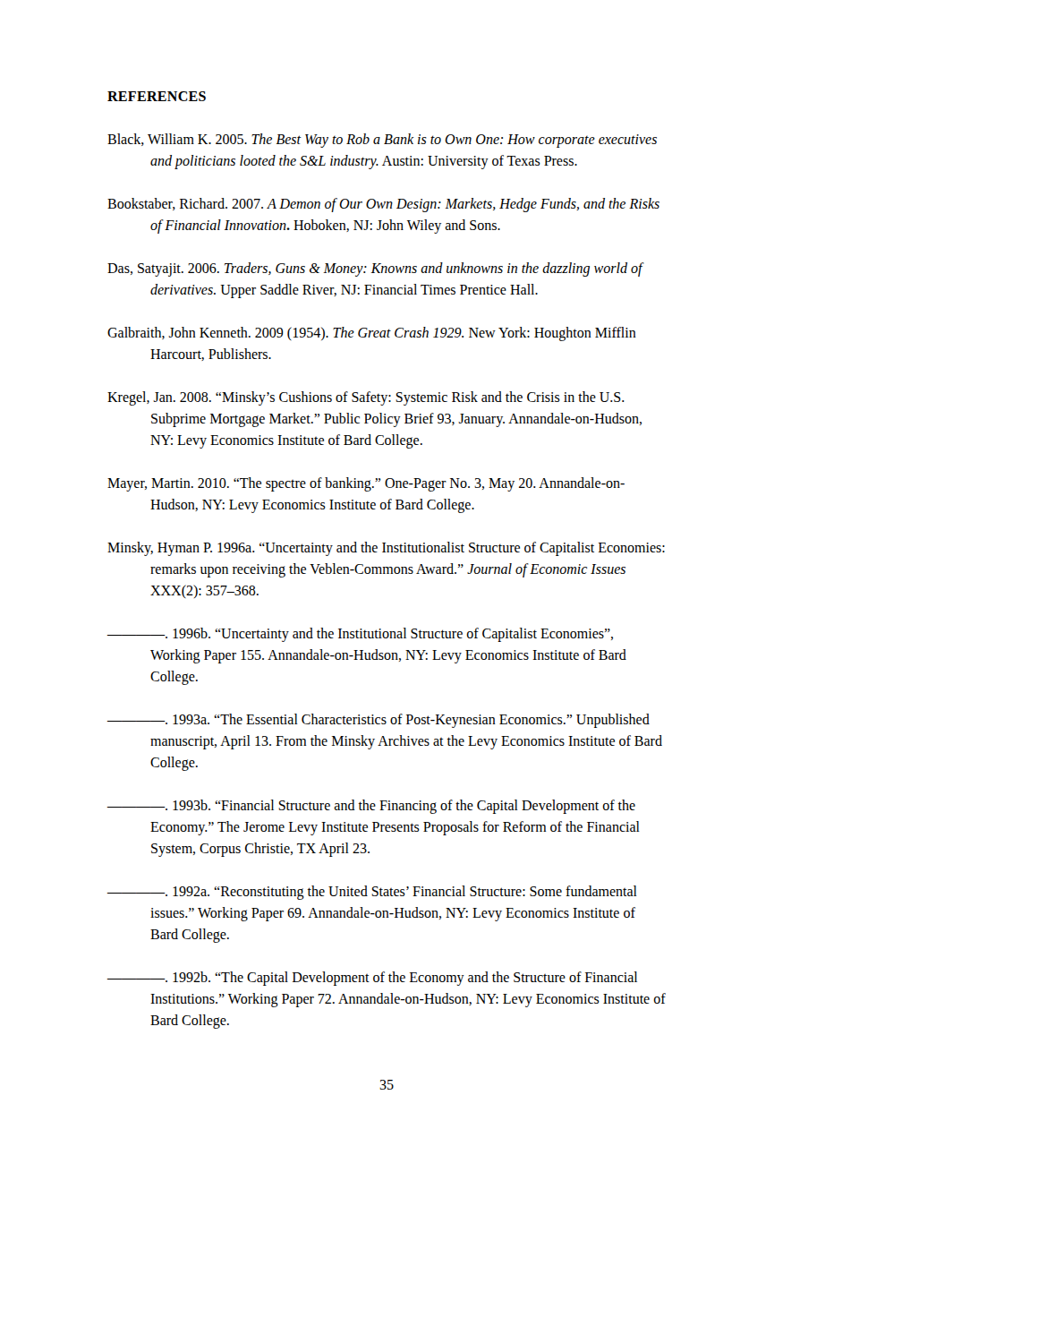REFERENCES
Black, William K. 2005. The Best Way to Rob a Bank is to Own One: How corporate executives and politicians looted the S&L industry. Austin: University of Texas Press.
Bookstaber, Richard. 2007. A Demon of Our Own Design: Markets, Hedge Funds, and the Risks of Financial Innovation. Hoboken, NJ: John Wiley and Sons.
Das, Satyajit. 2006. Traders, Guns & Money: Knowns and unknowns in the dazzling world of derivatives. Upper Saddle River, NJ: Financial Times Prentice Hall.
Galbraith, John Kenneth. 2009 (1954). The Great Crash 1929. New York: Houghton Mifflin Harcourt, Publishers.
Kregel, Jan. 2008. “Minsky’s Cushions of Safety: Systemic Risk and the Crisis in the U.S. Subprime Mortgage Market.” Public Policy Brief 93, January. Annandale-on-Hudson, NY: Levy Economics Institute of Bard College.
Mayer, Martin. 2010. “The spectre of banking.” One-Pager No. 3, May 20. Annandale-on-Hudson, NY: Levy Economics Institute of Bard College.
Minsky, Hyman P. 1996a. “Uncertainty and the Institutionalist Structure of Capitalist Economies: remarks upon receiving the Veblen-Commons Award.” Journal of Economic Issues XXX(2): 357–368.
————. 1996b. “Uncertainty and the Institutional Structure of Capitalist Economies”, Working Paper 155. Annandale-on-Hudson, NY: Levy Economics Institute of Bard College.
————. 1993a. “The Essential Characteristics of Post-Keynesian Economics.” Unpublished manuscript, April 13. From the Minsky Archives at the Levy Economics Institute of Bard College.
————. 1993b. “Financial Structure and the Financing of the Capital Development of the Economy.” The Jerome Levy Institute Presents Proposals for Reform of the Financial System, Corpus Christie, TX April 23.
————. 1992a. “Reconstituting the United States’ Financial Structure: Some fundamental issues.” Working Paper 69. Annandale-on-Hudson, NY: Levy Economics Institute of Bard College.
————. 1992b. “The Capital Development of the Economy and the Structure of Financial Institutions.” Working Paper 72. Annandale-on-Hudson, NY: Levy Economics Institute of Bard College.
35